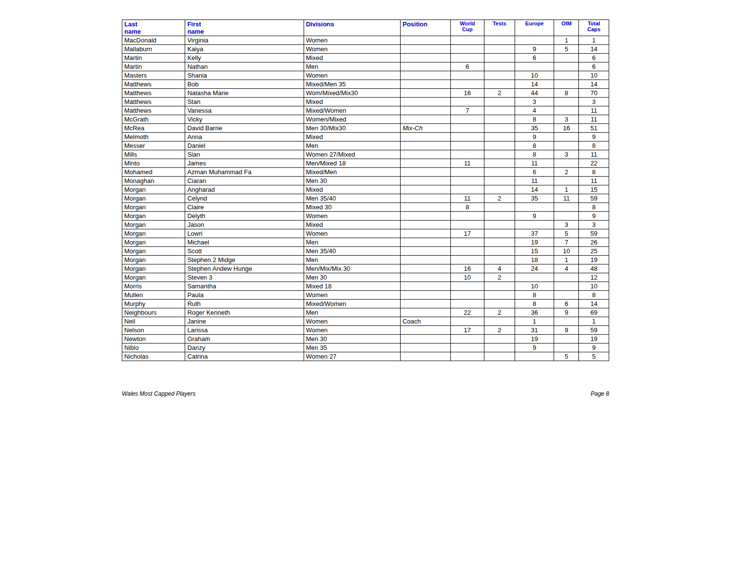| Last name | First name | Divisions | Position | World Cup | Tests | Europe | OIM | Total Caps |
| --- | --- | --- | --- | --- | --- | --- | --- | --- |
| MacDonald | Virginia | Women | | | | | 1 | 1 |
| Mallaburn | Kaiya | Women | | | | 9 | 5 | 14 |
| Martin | Kelly | Mixed | | | | 6 | | 6 |
| Martin | Nathan | Men | | 6 | | | | 6 |
| Masters | Shania | Women | | | | 10 | | 10 |
| Matthews | Bob | Mixed/Men 35 | | | | 14 | | 14 |
| Matthews | Natasha Marie | Wom/Mixed/Mix30 | | 16 | 2 | 44 | 8 | 70 |
| Matthews | Stan | Mixed | | | | 3 | | 3 |
| Matthews | Vanessa | Mixed/Women | | 7 | | 4 | | 11 |
| McGrath | Vicky | Women/Mixed | | | | 8 | 3 | 11 |
| McRea | David Barrie | Men 30/Mix30 | Mix-Ch | | | 35 | 16 | 51 |
| Melmoth | Anna | Mixed | | | | 9 | | 9 |
| Messer | Daniel | Men | | | | 8 | | 8 |
| Mills | Sian | Women 27/Mixed | | | | 8 | 3 | 11 |
| Minto | James | Men/Mixed 18 | | 11 | | 11 | | 22 |
| Mohamed | Azman Muhammad Fa | Mixed/Men | | | | 6 | 2 | 8 |
| Monaghan | Ciaran | Men 30 | | | | 11 | | 11 |
| Morgan | Angharad | Mixed | | | | 14 | 1 | 15 |
| Morgan | Celynd | Men 35/40 | | 11 | 2 | 35 | 11 | 59 |
| Morgan | Claire | Mixed 30 | | 8 | | | | 8 |
| Morgan | Delyth | Women | | | | 9 | | 9 |
| Morgan | Jason | Mixed | | | | | 3 | 3 |
| Morgan | Lowri | Women | | 17 | | 37 | 5 | 59 |
| Morgan | Michael | Men | | | | 19 | 7 | 26 |
| Morgan | Scott | Men 35/40 | | | | 15 | 10 | 25 |
| Morgan | Stephen 2 Midge | Men | | | | 18 | 1 | 19 |
| Morgan | Stephen Andew Hunge | Men/Mix/Mix 30 | | 16 | 4 | 24 | 4 | 48 |
| Morgan | Steven 3 | Men 30 | | 10 | 2 | | | 12 |
| Morris | Samantha | Mixed 18 | | | | 10 | | 10 |
| Mullen | Paula | Women | | | | 8 | | 8 |
| Murphy | Ruth | Mixed/Women | | | | 8 | 6 | 14 |
| Neighbours | Roger Kenneth | Men | | 22 | 2 | 36 | 9 | 69 |
| Neil | Janine | Women | Coach | | | 1 | | 1 |
| Nelson | Larissa | Women | | 17 | 2 | 31 | 9 | 59 |
| Newton | Graham | Men 30 | | | | 19 | | 19 |
| Niblo | Danzy | Men 35 | | | | 9 | | 9 |
| Nicholas | Catrina | Women 27 | | | | | 5 | 5 |
Wales Most Capped Players Page 8